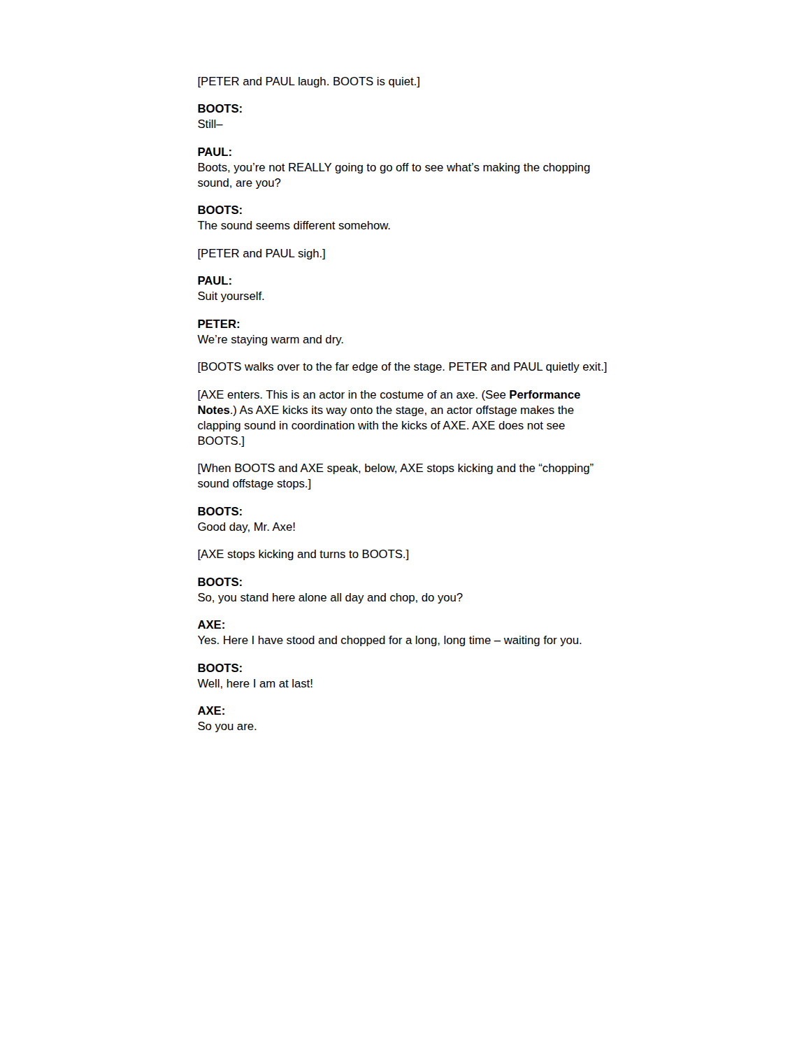[PETER and PAUL laugh. BOOTS is quiet.]
BOOTS:
Still–
PAUL:
Boots, you’re not REALLY going to go off to see what’s making the chopping sound, are you?
BOOTS:
The sound seems different somehow.
[PETER and PAUL sigh.]
PAUL:
Suit yourself.
PETER:
We’re staying warm and dry.
[BOOTS walks over to the far edge of the stage. PETER and PAUL quietly exit.]
[AXE enters. This is an actor in the costume of an axe. (See Performance Notes.) As AXE kicks its way onto the stage, an actor offstage makes the clapping sound in coordination with the kicks of AXE. AXE does not see BOOTS.]
[When BOOTS and AXE speak, below, AXE stops kicking and the “chopping” sound offstage stops.]
BOOTS:
Good day, Mr. Axe!
[AXE stops kicking and turns to BOOTS.]
BOOTS:
So, you stand here alone all day and chop, do you?
AXE:
Yes. Here I have stood and chopped for a long, long time – waiting for you.
BOOTS:
Well, here I am at last!
AXE:
So you are.